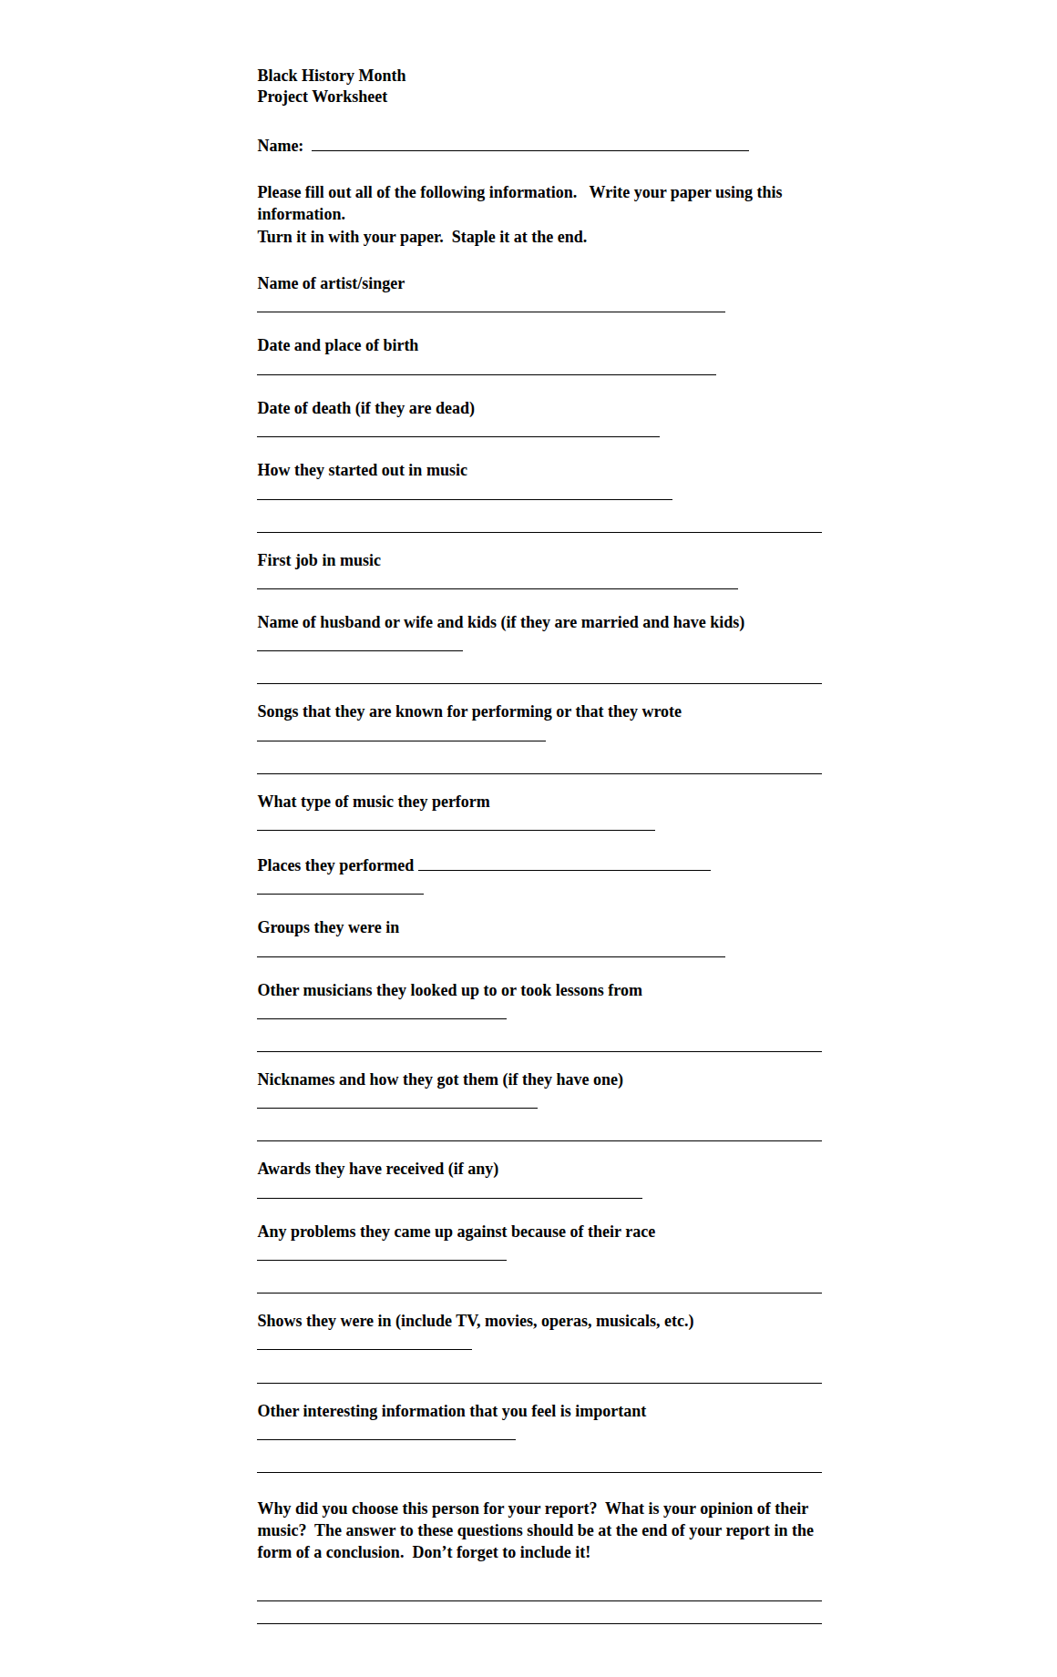Black History Month
Project Worksheet
Name:
Please fill out all of the following information. Write your paper using this information.
Turn it in with your paper. Staple it at the end.
Name of artist/singer
Date and place of birth
Date of death (if they are dead)
How they started out in music
First job in music
Name of husband or wife and kids (if they are married and have kids)
Songs that they are known for performing or that they wrote
What type of music they perform
Places they performed
Groups they were in
Other musicians they looked up to or took lessons from
Nicknames and how they got them (if they have one)
Awards they have received (if any)
Any problems they came up against because of their race
Shows they were in (include TV, movies, operas, musicals, etc.)
Other interesting information that you feel is important
Why did you choose this person for your report? What is your opinion of their music? The answer to these questions should be at the end of your report in the form of a conclusion. Don’t forget to include it!